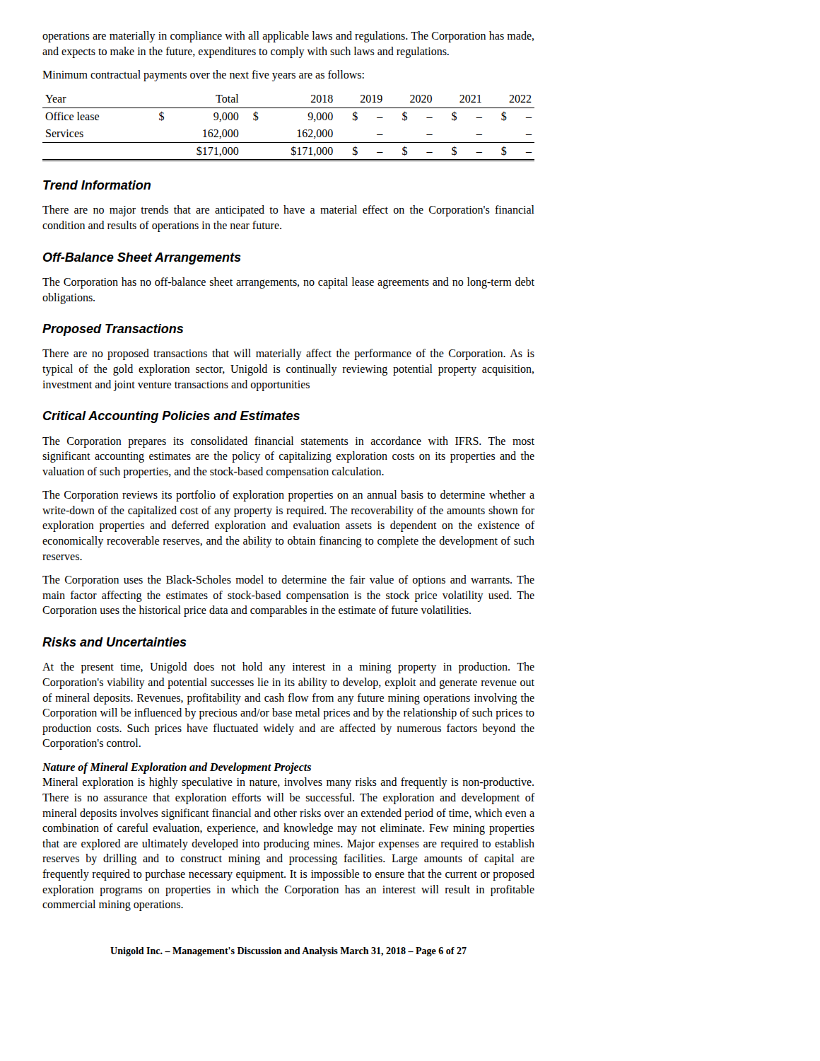operations are materially in compliance with all applicable laws and regulations. The Corporation has made, and expects to make in the future, expenditures to comply with such laws and regulations.
Minimum contractual payments over the next five years are as follows:
| Year | Total | 2018 | 2019 | 2020 | 2021 | 2022 |
| --- | --- | --- | --- | --- | --- | --- |
| Office lease | $ | 9,000 | $ | 9,000 | $ | – | $ | – | $ | – | $ | – |
| Services | | 162,000 | | 162,000 | | – | | – | | – | | – |
| | $171,000 | $171,000 | $ | – | $ | – | $ | – | $ | – |
Trend Information
There are no major trends that are anticipated to have a material effect on the Corporation's financial condition and results of operations in the near future.
Off-Balance Sheet Arrangements
The Corporation has no off-balance sheet arrangements, no capital lease agreements and no long-term debt obligations.
Proposed Transactions
There are no proposed transactions that will materially affect the performance of the Corporation. As is typical of the gold exploration sector, Unigold is continually reviewing potential property acquisition, investment and joint venture transactions and opportunities
Critical Accounting Policies and Estimates
The Corporation prepares its consolidated financial statements in accordance with IFRS. The most significant accounting estimates are the policy of capitalizing exploration costs on its properties and the valuation of such properties, and the stock-based compensation calculation.
The Corporation reviews its portfolio of exploration properties on an annual basis to determine whether a write-down of the capitalized cost of any property is required. The recoverability of the amounts shown for exploration properties and deferred exploration and evaluation assets is dependent on the existence of economically recoverable reserves, and the ability to obtain financing to complete the development of such reserves.
The Corporation uses the Black-Scholes model to determine the fair value of options and warrants. The main factor affecting the estimates of stock-based compensation is the stock price volatility used. The Corporation uses the historical price data and comparables in the estimate of future volatilities.
Risks and Uncertainties
At the present time, Unigold does not hold any interest in a mining property in production. The Corporation's viability and potential successes lie in its ability to develop, exploit and generate revenue out of mineral deposits. Revenues, profitability and cash flow from any future mining operations involving the Corporation will be influenced by precious and/or base metal prices and by the relationship of such prices to production costs. Such prices have fluctuated widely and are affected by numerous factors beyond the Corporation's control.
Nature of Mineral Exploration and Development Projects
Mineral exploration is highly speculative in nature, involves many risks and frequently is non-productive. There is no assurance that exploration efforts will be successful. The exploration and development of mineral deposits involves significant financial and other risks over an extended period of time, which even a combination of careful evaluation, experience, and knowledge may not eliminate. Few mining properties that are explored are ultimately developed into producing mines. Major expenses are required to establish reserves by drilling and to construct mining and processing facilities. Large amounts of capital are frequently required to purchase necessary equipment. It is impossible to ensure that the current or proposed exploration programs on properties in which the Corporation has an interest will result in profitable commercial mining operations.
Unigold Inc. – Management's Discussion and Analysis March 31, 2018 – Page 6 of 27